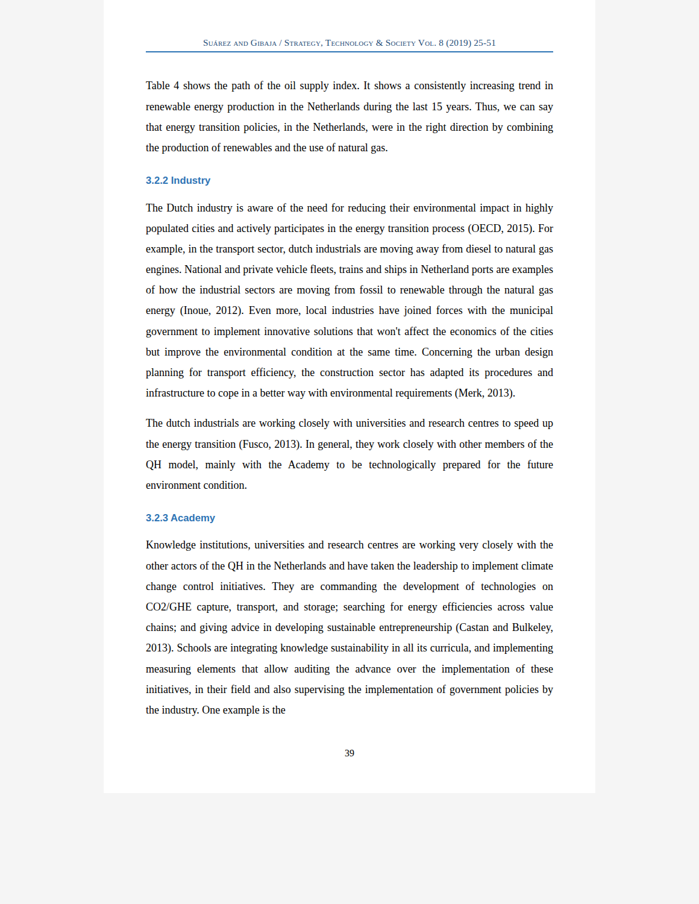Suárez and Gibaja / Strategy, Technology & Society Vol. 8 (2019) 25-51
Table 4 shows the path of the oil supply index. It shows a consistently increasing trend in renewable energy production in the Netherlands during the last 15 years. Thus, we can say that energy transition policies, in the Netherlands, were in the right direction by combining the production of renewables and the use of natural gas.
3.2.2 Industry
The Dutch industry is aware of the need for reducing their environmental impact in highly populated cities and actively participates in the energy transition process (OECD, 2015). For example, in the transport sector, dutch industrials are moving away from diesel to natural gas engines. National and private vehicle fleets, trains and ships in Netherland ports are examples of how the industrial sectors are moving from fossil to renewable through the natural gas energy (Inoue, 2012). Even more, local industries have joined forces with the municipal government to implement innovative solutions that won't affect the economics of the cities but improve the environmental condition at the same time. Concerning the urban design planning for transport efficiency, the construction sector has adapted its procedures and infrastructure to cope in a better way with environmental requirements (Merk, 2013).
The dutch industrials are working closely with universities and research centres to speed up the energy transition (Fusco, 2013). In general, they work closely with other members of the QH model, mainly with the Academy to be technologically prepared for the future environment condition.
3.2.3 Academy
Knowledge institutions, universities and research centres are working very closely with the other actors of the QH in the Netherlands and have taken the leadership to implement climate change control initiatives. They are commanding the development of technologies on CO2/GHE capture, transport, and storage; searching for energy efficiencies across value chains; and giving advice in developing sustainable entrepreneurship (Castan and Bulkeley, 2013). Schools are integrating knowledge sustainability in all its curricula, and implementing measuring elements that allow auditing the advance over the implementation of these initiatives, in their field and also supervising the implementation of government policies by the industry. One example is the
39